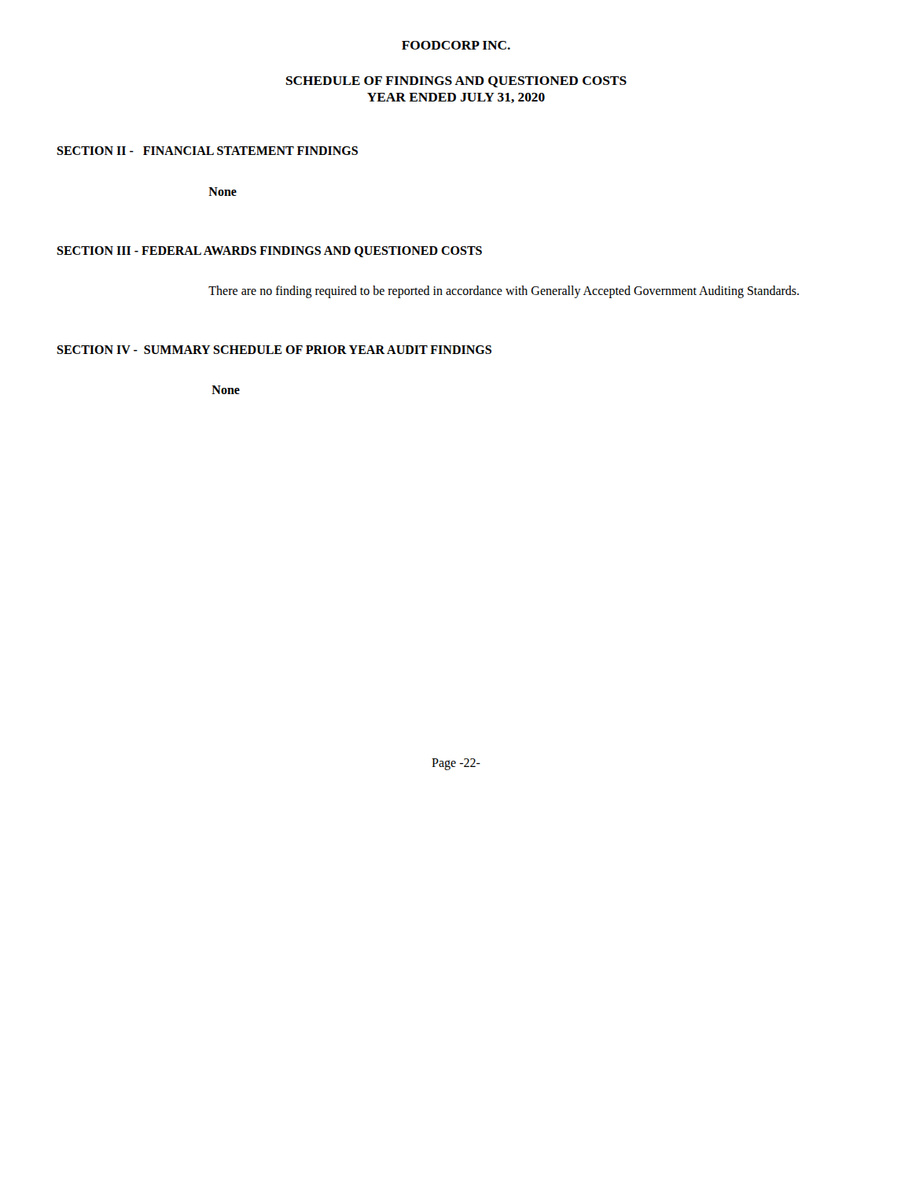FOODCORP INC.
SCHEDULE OF FINDINGS AND QUESTIONED COSTS
YEAR ENDED JULY 31, 2020
SECTION II - FINANCIAL STATEMENT FINDINGS
None
SECTION III - FEDERAL AWARDS FINDINGS AND QUESTIONED COSTS
There are no finding required to be reported in accordance with Generally Accepted Government Auditing Standards.
SECTION IV - SUMMARY SCHEDULE OF PRIOR YEAR AUDIT FINDINGS
None
Page -22-